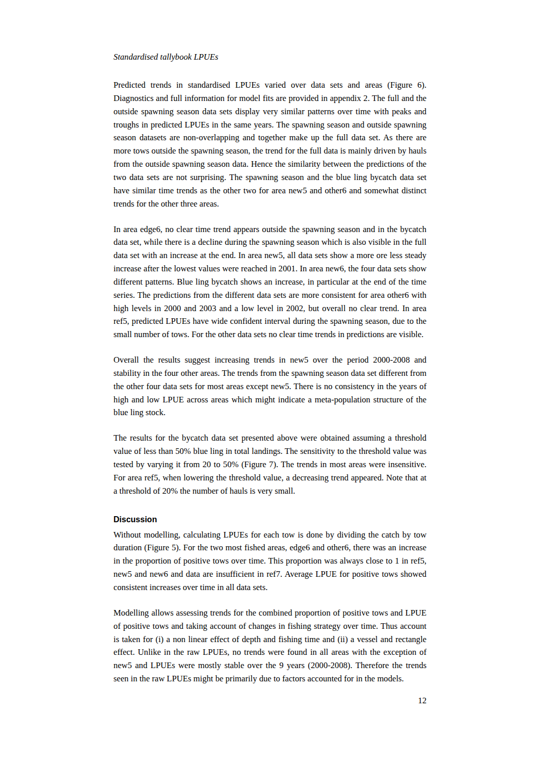Standardised tallybook LPUEs
Predicted trends in standardised LPUEs varied over data sets and areas (Figure 6). Diagnostics and full information for model fits are provided in appendix 2. The full and the outside spawning season data sets display very similar patterns over time with peaks and troughs in predicted LPUEs in the same years. The spawning season and outside spawning season datasets are non-overlapping and together make up the full data set. As there are more tows outside the spawning season, the trend for the full data is mainly driven by hauls from the outside spawning season data. Hence the similarity between the predictions of the two data sets are not surprising. The spawning season and the blue ling bycatch data set have similar time trends as the other two for area new5 and other6 and somewhat distinct trends for the other three areas.
In area edge6, no clear time trend appears outside the spawning season and in the bycatch data set, while there is a decline during the spawning season which is also visible in the full data set with an increase at the end. In area new5, all data sets show a more ore less steady increase after the lowest values were reached in 2001. In area new6, the four data sets show different patterns. Blue ling bycatch shows an increase, in particular at the end of the time series. The predictions from the different data sets are more consistent for area other6 with high levels in 2000 and 2003 and a low level in 2002, but overall no clear trend. In area ref5, predicted LPUEs have wide confident interval during the spawning season, due to the small number of tows. For the other data sets no clear time trends in predictions are visible.
Overall the results suggest increasing trends in new5 over the period 2000-2008 and stability in the four other areas. The trends from the spawning season data set different from the other four data sets for most areas except new5. There is no consistency in the years of high and low LPUE across areas which might indicate a meta-population structure of the blue ling stock.
The results for the bycatch data set presented above were obtained assuming a threshold value of less than 50% blue ling in total landings. The sensitivity to the threshold value was tested by varying it from 20 to 50% (Figure 7). The trends in most areas were insensitive. For area ref5, when lowering the threshold value, a decreasing trend appeared. Note that at a threshold of 20% the number of hauls is very small.
Discussion
Without modelling, calculating LPUEs for each tow is done by dividing the catch by tow duration (Figure 5). For the two most fished areas, edge6 and other6, there was an increase in the proportion of positive tows over time. This proportion was always close to 1 in ref5, new5 and new6 and data are insufficient in ref7. Average LPUE for positive tows showed consistent increases over time in all data sets.
Modelling allows assessing trends for the combined proportion of positive tows and LPUE of positive tows and taking account of changes in fishing strategy over time. Thus account is taken for (i) a non linear effect of depth and fishing time and (ii) a vessel and rectangle effect. Unlike in the raw LPUEs, no trends were found in all areas with the exception of new5 and LPUEs were mostly stable over the 9 years (2000-2008). Therefore the trends seen in the raw LPUEs might be primarily due to factors accounted for in the models.
12